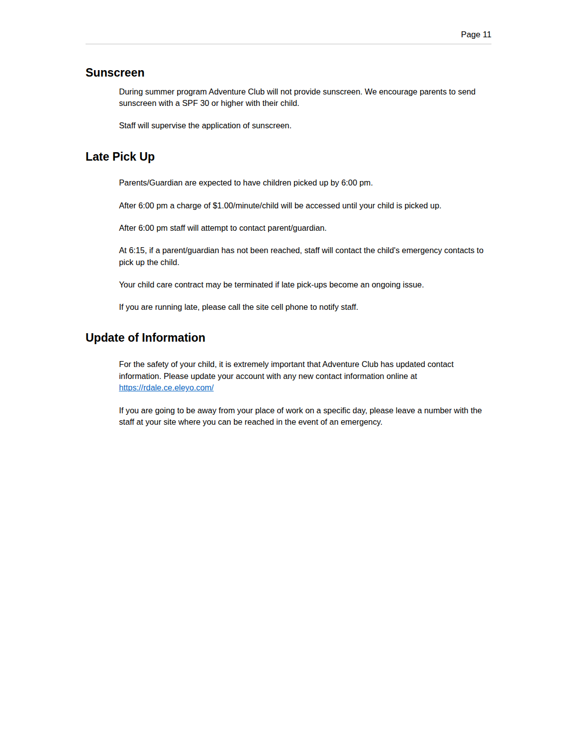Page 11
Sunscreen
During summer program Adventure Club will not provide sunscreen. We encourage parents to send sunscreen with a SPF 30 or higher with their child.
Staff will supervise the application of sunscreen.
Late Pick Up
Parents/Guardian are expected to have children picked up by 6:00 pm.
After 6:00 pm a charge of $1.00/minute/child will be accessed until your child is picked up.
After 6:00 pm staff will attempt to contact parent/guardian.
At 6:15, if a parent/guardian has not been reached, staff will contact the child's emergency contacts to pick up the child.
Your child care contract may be terminated if late pick-ups become an ongoing issue.
If you are running late, please call the site cell phone to notify staff.
Update of Information
For the safety of your child, it is extremely important that Adventure Club has updated contact information. Please update your account with any new contact information online at https://rdale.ce.eleyo.com/
If you are going to be away from your place of work on a specific day, please leave a number with the staff at your site where you can be reached in the event of an emergency.